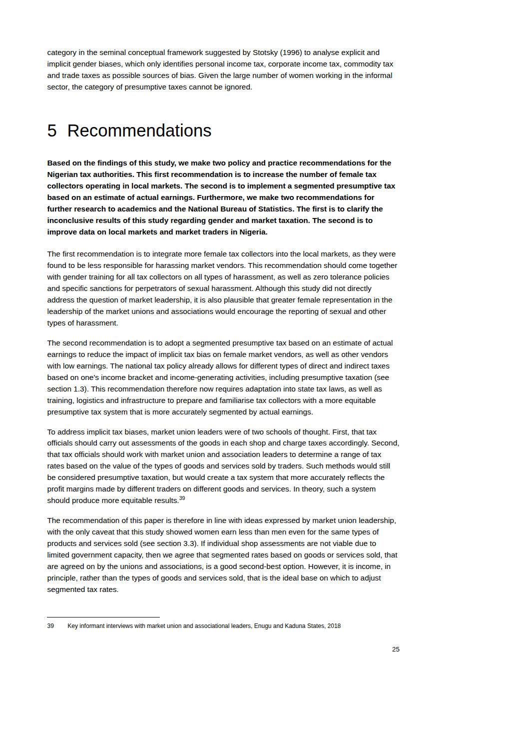category in the seminal conceptual framework suggested by Stotsky (1996) to analyse explicit and implicit gender biases, which only identifies personal income tax, corporate income tax, commodity tax and trade taxes as possible sources of bias. Given the large number of women working in the informal sector, the category of presumptive taxes cannot be ignored.
5 Recommendations
Based on the findings of this study, we make two policy and practice recommendations for the Nigerian tax authorities. This first recommendation is to increase the number of female tax collectors operating in local markets. The second is to implement a segmented presumptive tax based on an estimate of actual earnings. Furthermore, we make two recommendations for further research to academics and the National Bureau of Statistics. The first is to clarify the inconclusive results of this study regarding gender and market taxation. The second is to improve data on local markets and market traders in Nigeria.
The first recommendation is to integrate more female tax collectors into the local markets, as they were found to be less responsible for harassing market vendors. This recommendation should come together with gender training for all tax collectors on all types of harassment, as well as zero tolerance policies and specific sanctions for perpetrators of sexual harassment. Although this study did not directly address the question of market leadership, it is also plausible that greater female representation in the leadership of the market unions and associations would encourage the reporting of sexual and other types of harassment.
The second recommendation is to adopt a segmented presumptive tax based on an estimate of actual earnings to reduce the impact of implicit tax bias on female market vendors, as well as other vendors with low earnings. The national tax policy already allows for different types of direct and indirect taxes based on one's income bracket and income-generating activities, including presumptive taxation (see section 1.3). This recommendation therefore now requires adaptation into state tax laws, as well as training, logistics and infrastructure to prepare and familiarise tax collectors with a more equitable presumptive tax system that is more accurately segmented by actual earnings.
To address implicit tax biases, market union leaders were of two schools of thought. First, that tax officials should carry out assessments of the goods in each shop and charge taxes accordingly. Second, that tax officials should work with market union and association leaders to determine a range of tax rates based on the value of the types of goods and services sold by traders. Such methods would still be considered presumptive taxation, but would create a tax system that more accurately reflects the profit margins made by different traders on different goods and services. In theory, such a system should produce more equitable results.39
The recommendation of this paper is therefore in line with ideas expressed by market union leadership, with the only caveat that this study showed women earn less than men even for the same types of products and services sold (see section 3.3). If individual shop assessments are not viable due to limited government capacity, then we agree that segmented rates based on goods or services sold, that are agreed on by the unions and associations, is a good second-best option. However, it is income, in principle, rather than the types of goods and services sold, that is the ideal base on which to adjust segmented tax rates.
39 Key informant interviews with market union and associational leaders, Enugu and Kaduna States, 2018
25